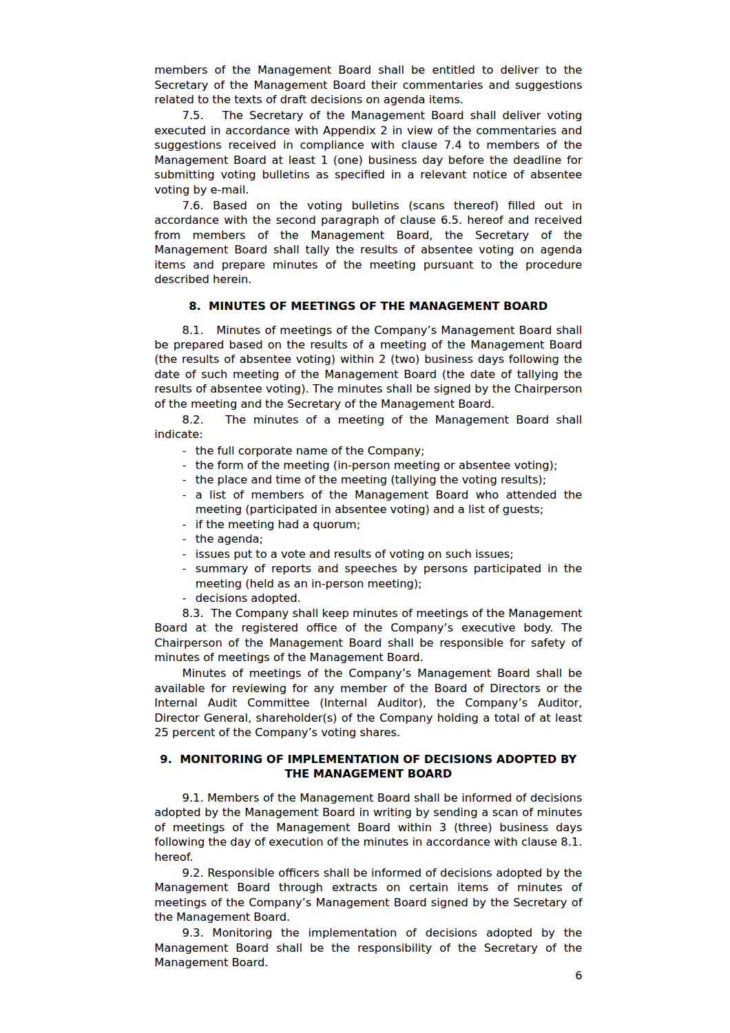members of the Management Board shall be entitled to deliver to the Secretary of the Management Board their commentaries and suggestions related to the texts of draft decisions on agenda items.
7.5. The Secretary of the Management Board shall deliver voting executed in accordance with Appendix 2 in view of the commentaries and suggestions received in compliance with clause 7.4 to members of the Management Board at least 1 (one) business day before the deadline for submitting voting bulletins as specified in a relevant notice of absentee voting by e-mail.
7.6. Based on the voting bulletins (scans thereof) filled out in accordance with the second paragraph of clause 6.5. hereof and received from members of the Management Board, the Secretary of the Management Board shall tally the results of absentee voting on agenda items and prepare minutes of the meeting pursuant to the procedure described herein.
8. MINUTES OF MEETINGS OF THE MANAGEMENT BOARD
8.1. Minutes of meetings of the Company’s Management Board shall be prepared based on the results of a meeting of the Management Board (the results of absentee voting) within 2 (two) business days following the date of such meeting of the Management Board (the date of tallying the results of absentee voting). The minutes shall be signed by the Chairperson of the meeting and the Secretary of the Management Board.
8.2. The minutes of a meeting of the Management Board shall indicate:
the full corporate name of the Company;
the form of the meeting (in-person meeting or absentee voting);
the place and time of the meeting (tallying the voting results);
a list of members of the Management Board who attended the meeting (participated in absentee voting) and a list of guests;
if the meeting had a quorum;
the agenda;
issues put to a vote and results of voting on such issues;
summary of reports and speeches by persons participated in the meeting (held as an in-person meeting);
decisions adopted.
8.3. The Company shall keep minutes of meetings of the Management Board at the registered office of the Company’s executive body. The Chairperson of the Management Board shall be responsible for safety of minutes of meetings of the Management Board.
Minutes of meetings of the Company’s Management Board shall be available for reviewing for any member of the Board of Directors or the Internal Audit Committee (Internal Auditor), the Company’s Auditor, Director General, shareholder(s) of the Company holding a total of at least 25 percent of the Company’s voting shares.
9. MONITORING OF IMPLEMENTATION OF DECISIONS ADOPTED BY THE MANAGEMENT BOARD
9.1. Members of the Management Board shall be informed of decisions adopted by the Management Board in writing by sending a scan of minutes of meetings of the Management Board within 3 (three) business days following the day of execution of the minutes in accordance with clause 8.1. hereof.
9.2. Responsible officers shall be informed of decisions adopted by the Management Board through extracts on certain items of minutes of meetings of the Company’s Management Board signed by the Secretary of the Management Board.
9.3. Monitoring the implementation of decisions adopted by the Management Board shall be the responsibility of the Secretary of the Management Board.
6